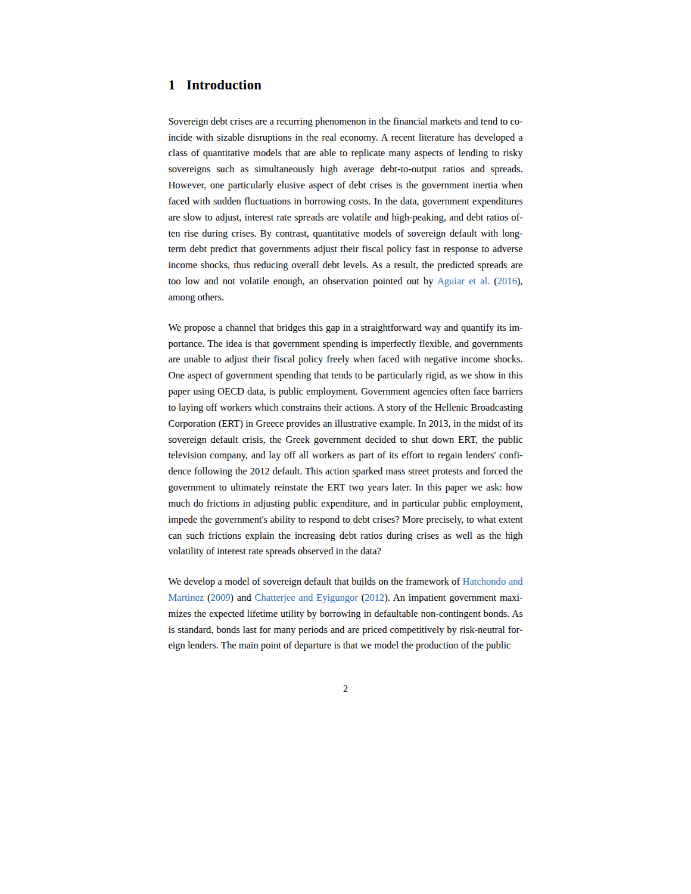1 Introduction
Sovereign debt crises are a recurring phenomenon in the financial markets and tend to coincide with sizable disruptions in the real economy. A recent literature has developed a class of quantitative models that are able to replicate many aspects of lending to risky sovereigns such as simultaneously high average debt-to-output ratios and spreads. However, one particularly elusive aspect of debt crises is the government inertia when faced with sudden fluctuations in borrowing costs. In the data, government expenditures are slow to adjust, interest rate spreads are volatile and high-peaking, and debt ratios often rise during crises. By contrast, quantitative models of sovereign default with long-term debt predict that governments adjust their fiscal policy fast in response to adverse income shocks, thus reducing overall debt levels. As a result, the predicted spreads are too low and not volatile enough, an observation pointed out by Aguiar et al. (2016), among others.
We propose a channel that bridges this gap in a straightforward way and quantify its importance. The idea is that government spending is imperfectly flexible, and governments are unable to adjust their fiscal policy freely when faced with negative income shocks. One aspect of government spending that tends to be particularly rigid, as we show in this paper using OECD data, is public employment. Government agencies often face barriers to laying off workers which constrains their actions. A story of the Hellenic Broadcasting Corporation (ERT) in Greece provides an illustrative example. In 2013, in the midst of its sovereign default crisis, the Greek government decided to shut down ERT, the public television company, and lay off all workers as part of its effort to regain lenders' confidence following the 2012 default. This action sparked mass street protests and forced the government to ultimately reinstate the ERT two years later. In this paper we ask: how much do frictions in adjusting public expenditure, and in particular public employment, impede the government's ability to respond to debt crises? More precisely, to what extent can such frictions explain the increasing debt ratios during crises as well as the high volatility of interest rate spreads observed in the data?
We develop a model of sovereign default that builds on the framework of Hatchondo and Martinez (2009) and Chatterjee and Eyigungor (2012). An impatient government maximizes the expected lifetime utility by borrowing in defaultable non-contingent bonds. As is standard, bonds last for many periods and are priced competitively by risk-neutral foreign lenders. The main point of departure is that we model the production of the public
2